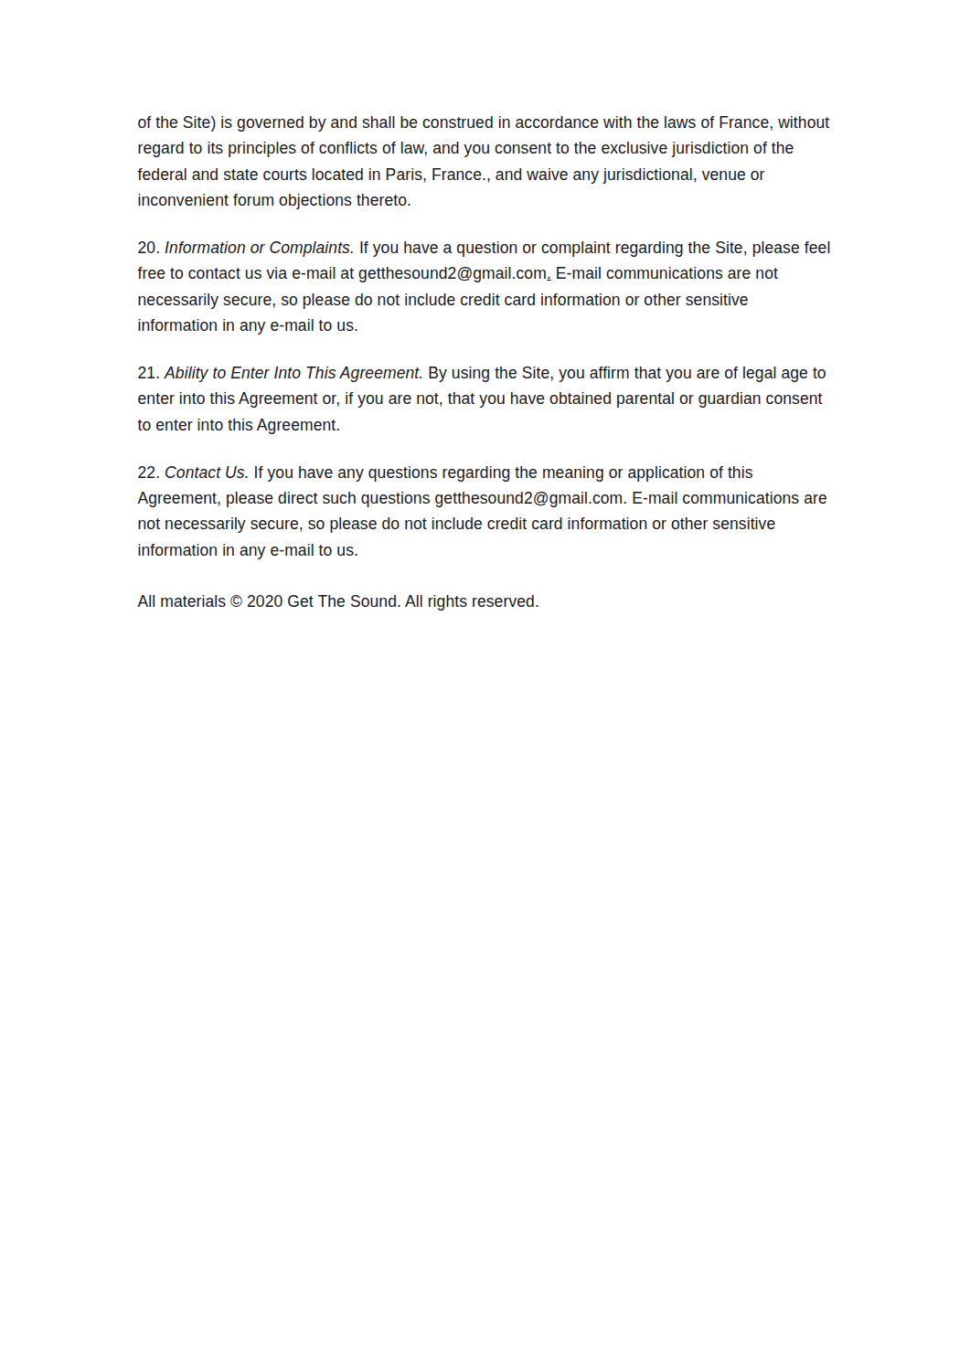of the Site) is governed by and shall be construed in accordance with the laws of France, without regard to its principles of conflicts of law, and you consent to the exclusive jurisdiction of the federal and state courts located in Paris, France., and waive any jurisdictional, venue or inconvenient forum objections thereto.
20. Information or Complaints. If you have a question or complaint regarding the Site, please feel free to contact us via e-mail at getthesound2@gmail.com. E-mail communications are not necessarily secure, so please do not include credit card information or other sensitive information in any e-mail to us.
21. Ability to Enter Into This Agreement. By using the Site, you affirm that you are of legal age to enter into this Agreement or, if you are not, that you have obtained parental or guardian consent to enter into this Agreement.
22. Contact Us. If you have any questions regarding the meaning or application of this Agreement, please direct such questions getthesound2@gmail.com. E-mail communications are not necessarily secure, so please do not include credit card information or other sensitive information in any e-mail to us.
All materials © 2020 Get The Sound. All rights reserved.